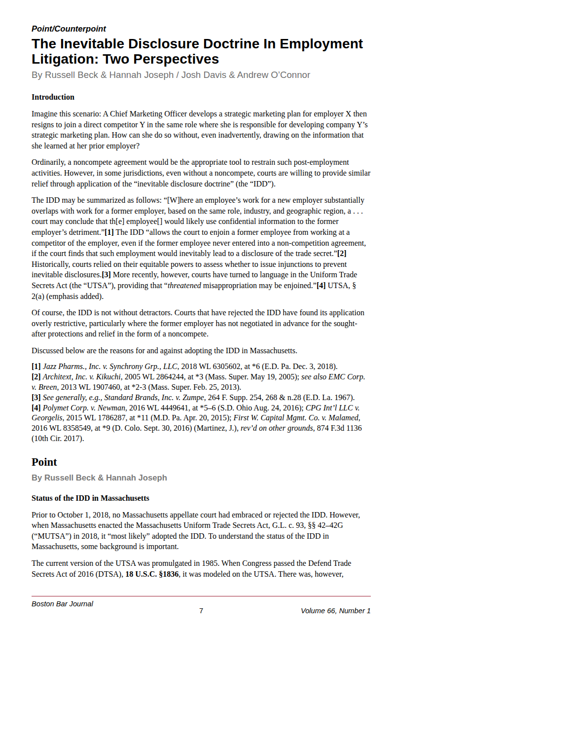Point/Counterpoint
The Inevitable Disclosure Doctrine In Employment Litigation: Two Perspectives
By Russell Beck & Hannah Joseph / Josh Davis & Andrew O’Connor
Introduction
Imagine this scenario: A Chief Marketing Officer develops a strategic marketing plan for employer X then resigns to join a direct competitor Y in the same role where she is responsible for developing company Y’s strategic marketing plan. How can she do so without, even inadvertently, drawing on the information that she learned at her prior employer?
Ordinarily, a noncompete agreement would be the appropriate tool to restrain such post-employment activities. However, in some jurisdictions, even without a noncompete, courts are willing to provide similar relief through application of the “inevitable disclosure doctrine” (the “IDD”).
The IDD may be summarized as follows: “[W]here an employee’s work for a new employer substantially overlaps with work for a former employer, based on the same role, industry, and geographic region, a . . . court may conclude that th[e] employee[] would likely use confidential information to the former employer’s detriment.”[1] The IDD “allows the court to enjoin a former employee from working at a competitor of the employer, even if the former employee never entered into a non-competition agreement, if the court finds that such employment would inevitably lead to a disclosure of the trade secret.”[2] Historically, courts relied on their equitable powers to assess whether to issue injunctions to prevent inevitable disclosures.[3] More recently, however, courts have turned to language in the Uniform Trade Secrets Act (the “UTSA”), providing that “threatened misappropriation may be enjoined.”[4] UTSA, § 2(a) (emphasis added).
Of course, the IDD is not without detractors. Courts that have rejected the IDD have found its application overly restrictive, particularly where the former employer has not negotiated in advance for the sought-after protections and relief in the form of a noncompete.
Discussed below are the reasons for and against adopting the IDD in Massachusetts.
[1] Jazz Pharms., Inc. v. Synchrony Grp., LLC, 2018 WL 6305602, at *6 (E.D. Pa. Dec. 3, 2018).
[2] Architext, Inc. v. Kikuchi, 2005 WL 2864244, at *3 (Mass. Super. May 19, 2005); see also EMC Corp. v. Breen, 2013 WL 1907460, at *2-3 (Mass. Super. Feb. 25, 2013).
[3] See generally, e.g., Standard Brands, Inc. v. Zumpe, 264 F. Supp. 254, 268 & n.28 (E.D. La. 1967).
[4] Polymet Corp. v. Newman, 2016 WL 4449641, at *5–6 (S.D. Ohio Aug. 24, 2016); CPG Int’l LLC v. Georgelis, 2015 WL 1786287, at *11 (M.D. Pa. Apr. 20, 2015); First W. Capital Mgmt. Co. v. Malamed, 2016 WL 8358549, at *9 (D. Colo. Sept. 30, 2016) (Martinez, J.), rev’d on other grounds, 874 F.3d 1136 (10th Cir. 2017).
Point
By Russell Beck & Hannah Joseph
Status of the IDD in Massachusetts
Prior to October 1, 2018, no Massachusetts appellate court had embraced or rejected the IDD. However, when Massachusetts enacted the Massachusetts Uniform Trade Secrets Act, G.L. c. 93, §§ 42–42G (“MUTSA”) in 2018, it “most likely” adopted the IDD. To understand the status of the IDD in Massachusetts, some background is important.
The current version of the UTSA was promulgated in 1985. When Congress passed the Defend Trade Secrets Act of 2016 (DTSA), 18 U.S.C. §1836, it was modeled on the UTSA. There was, however,
Boston Bar Journal
7
Volume 66, Number 1